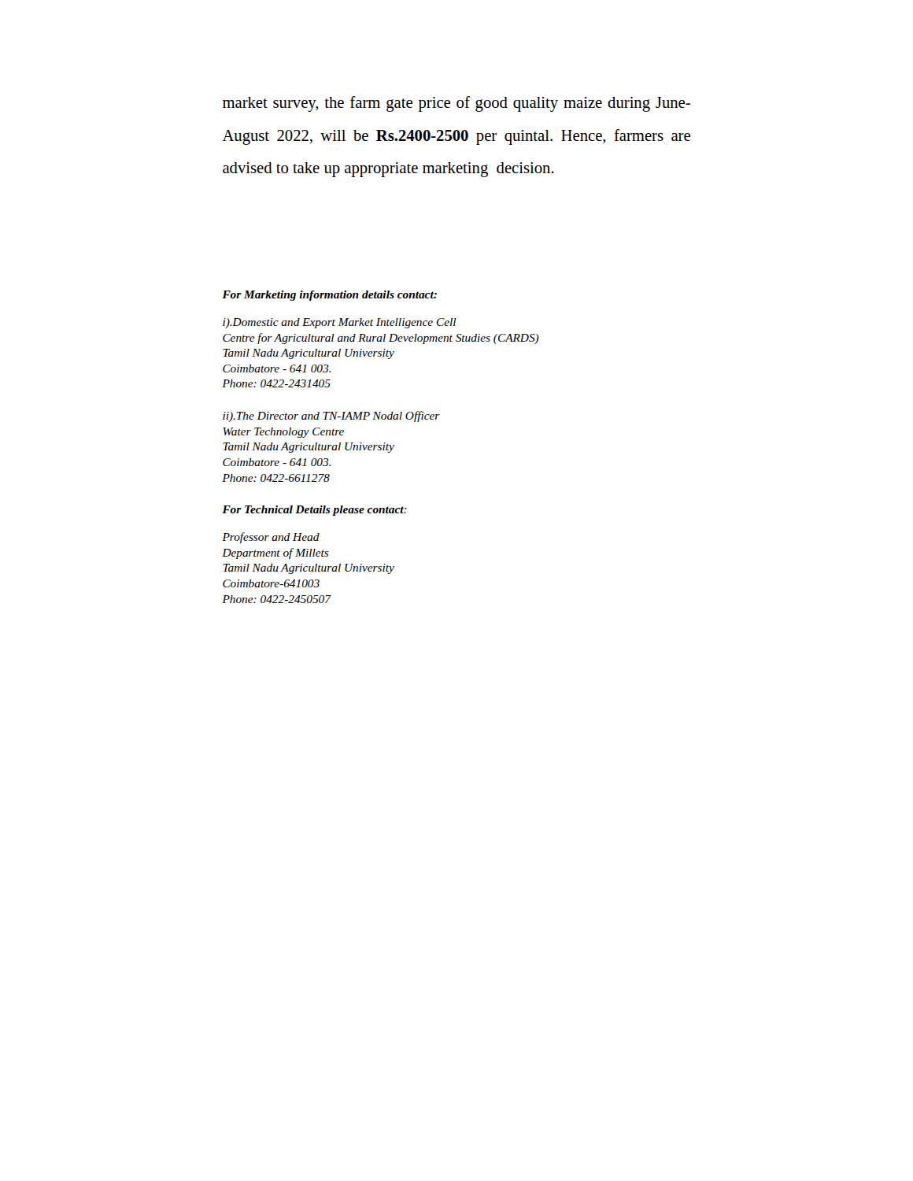market survey, the farm gate price of good quality maize during June-August 2022, will be Rs.2400-2500 per quintal. Hence, farmers are advised to take up appropriate marketing decision.
For Marketing information details contact:
i).Domestic and Export Market Intelligence Cell
Centre for Agricultural and Rural Development Studies (CARDS)
Tamil Nadu Agricultural University
Coimbatore - 641 003.
Phone: 0422-2431405
ii).The Director and TN-IAMP Nodal Officer
Water Technology Centre
Tamil Nadu Agricultural University
Coimbatore - 641 003.
Phone: 0422-6611278
For Technical Details please contact:
Professor and Head
Department of Millets
Tamil Nadu Agricultural University
Coimbatore-641003
Phone: 0422-2450507